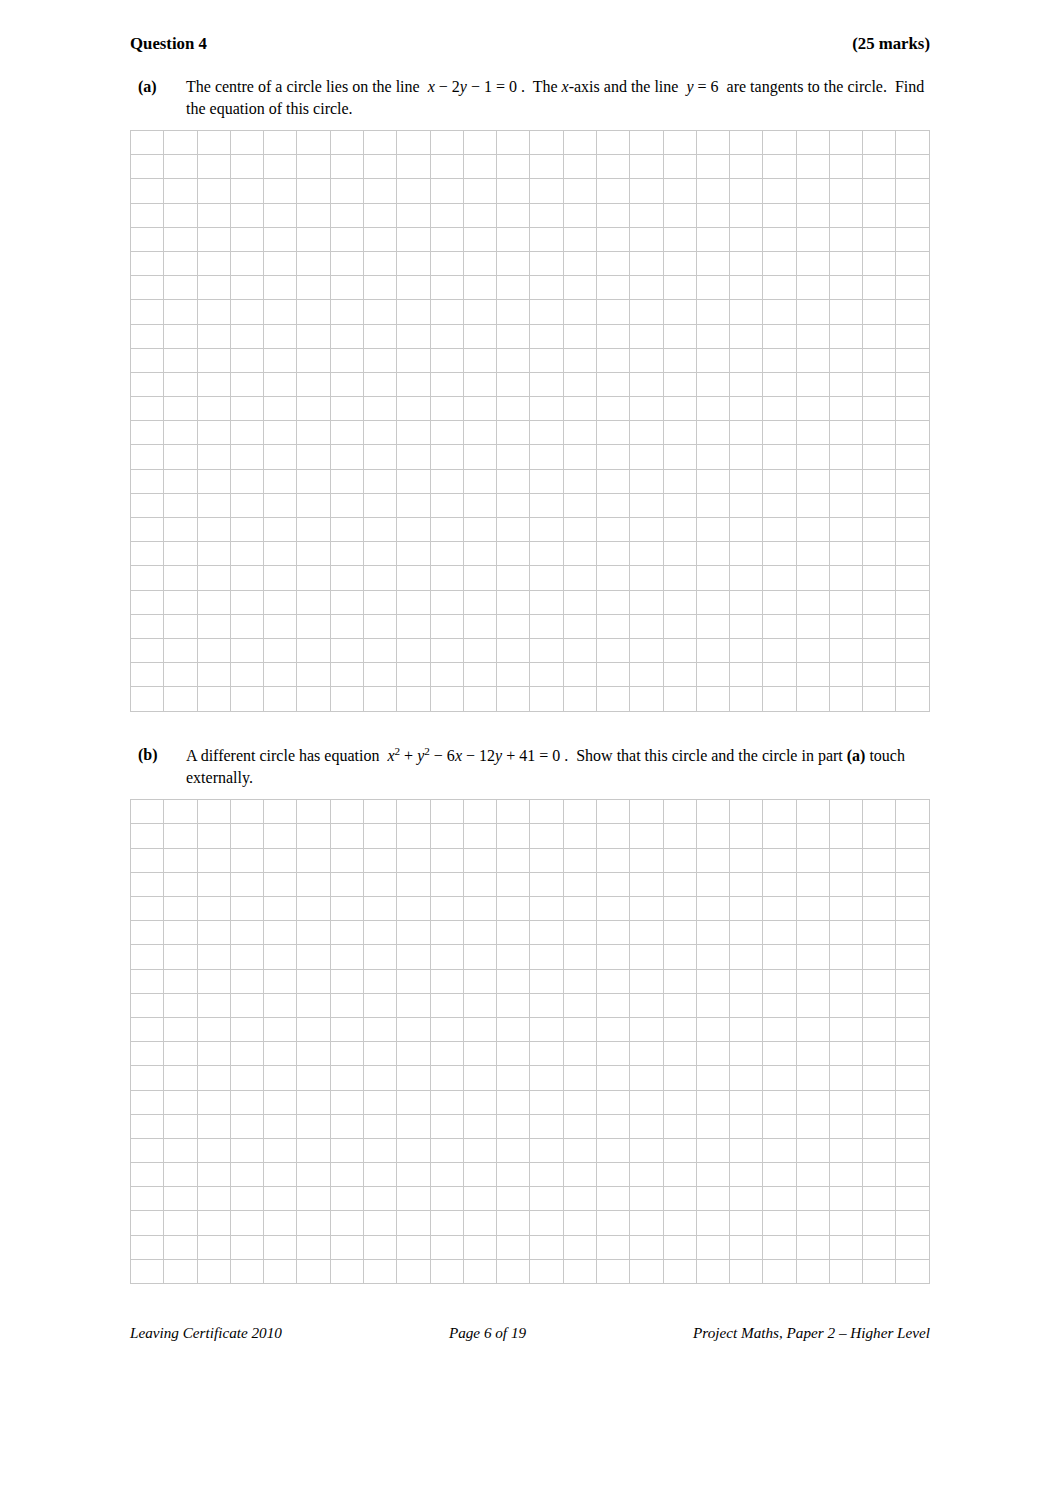Question 4 (25 marks)
(a)
The centre of a circle lies on the line x − 2y − 1 = 0 . The x-axis and the line y = 6 are tangents to the circle. Find the equation of this circle.
(b)
A different circle has equation x2 + y2 − 6x − 12y + 41 = 0 . Show that this circle and the circle in part (a) touch externally.
Leaving Certificate 2010 Page 6 of 19 Project Maths, Paper 2 – Higher Level